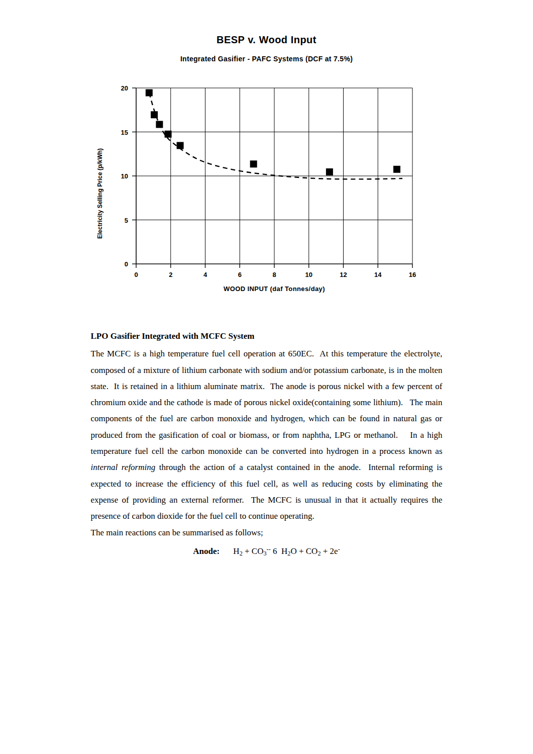BESP v. Wood Input
Integrated Gasifier - PAFC Systems (DCF at 7.5%)
Electricity Selling Price (p/kWh) 20 15 10 5 0 0 2 4 6 8 10 12 14 16 WOOD INPUT (daf Tonnes/day)
LPO Gasifier Integrated with MCFC System
The MCFC is a high temperature fuel cell operation at 650EC. At this temperature the electrolyte, composed of a mixture of lithium carbonate with sodium and/or potassium carbonate, is in the molten state. It is retained in a lithium aluminate matrix. The anode is porous nickel with a few percent of chromium oxide and the cathode is made of porous nickel oxide(containing some lithium). The main components of the fuel are carbon monoxide and hydrogen, which can be found in natural gas or produced from the gasification of coal or biomass, or from naphtha, LPG or methanol. In a high temperature fuel cell the carbon monoxide can be converted into hydrogen in a process known as internal reforming through the action of a catalyst contained in the anode. Internal reforming is expected to increase the efficiency of this fuel cell, as well as reducing costs by eliminating the expense of providing an external reformer. The MCFC is unusual in that it actually requires the presence of carbon dioxide for the fuel cell to continue operating.
The main reactions can be summarised as follows;
Anode: H2 + CO3-- 6 H2O + CO2 + 2e-